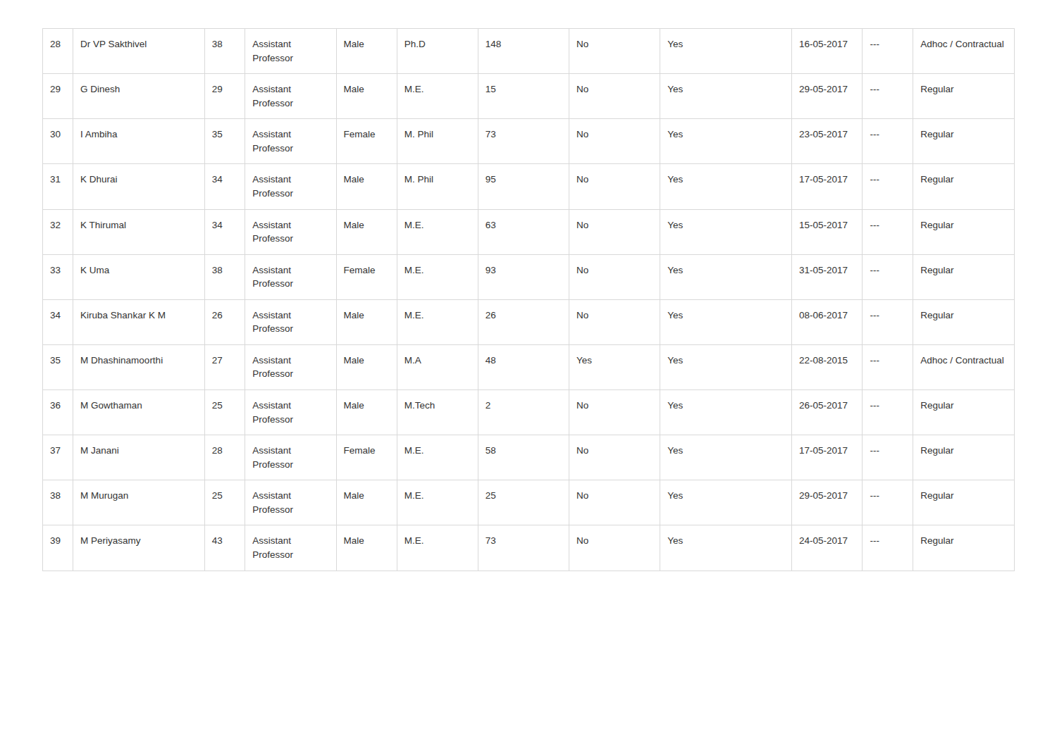| 28 | Dr VP Sakthivel | 38 | Assistant Professor | Male | Ph.D | 148 | No | Yes | 16-05-2017 | --- | Adhoc / Contractual |
| 29 | G Dinesh | 29 | Assistant Professor | Male | M.E. | 15 | No | Yes | 29-05-2017 | --- | Regular |
| 30 | I Ambiha | 35 | Assistant Professor | Female | M. Phil | 73 | No | Yes | 23-05-2017 | --- | Regular |
| 31 | K Dhurai | 34 | Assistant Professor | Male | M. Phil | 95 | No | Yes | 17-05-2017 | --- | Regular |
| 32 | K Thirumal | 34 | Assistant Professor | Male | M.E. | 63 | No | Yes | 15-05-2017 | --- | Regular |
| 33 | K Uma | 38 | Assistant Professor | Female | M.E. | 93 | No | Yes | 31-05-2017 | --- | Regular |
| 34 | Kiruba Shankar K M | 26 | Assistant Professor | Male | M.E. | 26 | No | Yes | 08-06-2017 | --- | Regular |
| 35 | M Dhashinamoorthi | 27 | Assistant Professor | Male | M.A | 48 | Yes | Yes | 22-08-2015 | --- | Adhoc / Contractual |
| 36 | M Gowthaman | 25 | Assistant Professor | Male | M.Tech | 2 | No | Yes | 26-05-2017 | --- | Regular |
| 37 | M Janani | 28 | Assistant Professor | Female | M.E. | 58 | No | Yes | 17-05-2017 | --- | Regular |
| 38 | M Murugan | 25 | Assistant Professor | Male | M.E. | 25 | No | Yes | 29-05-2017 | --- | Regular |
| 39 | M Periyasamy | 43 | Assistant Professor | Male | M.E. | 73 | No | Yes | 24-05-2017 | --- | Regular |